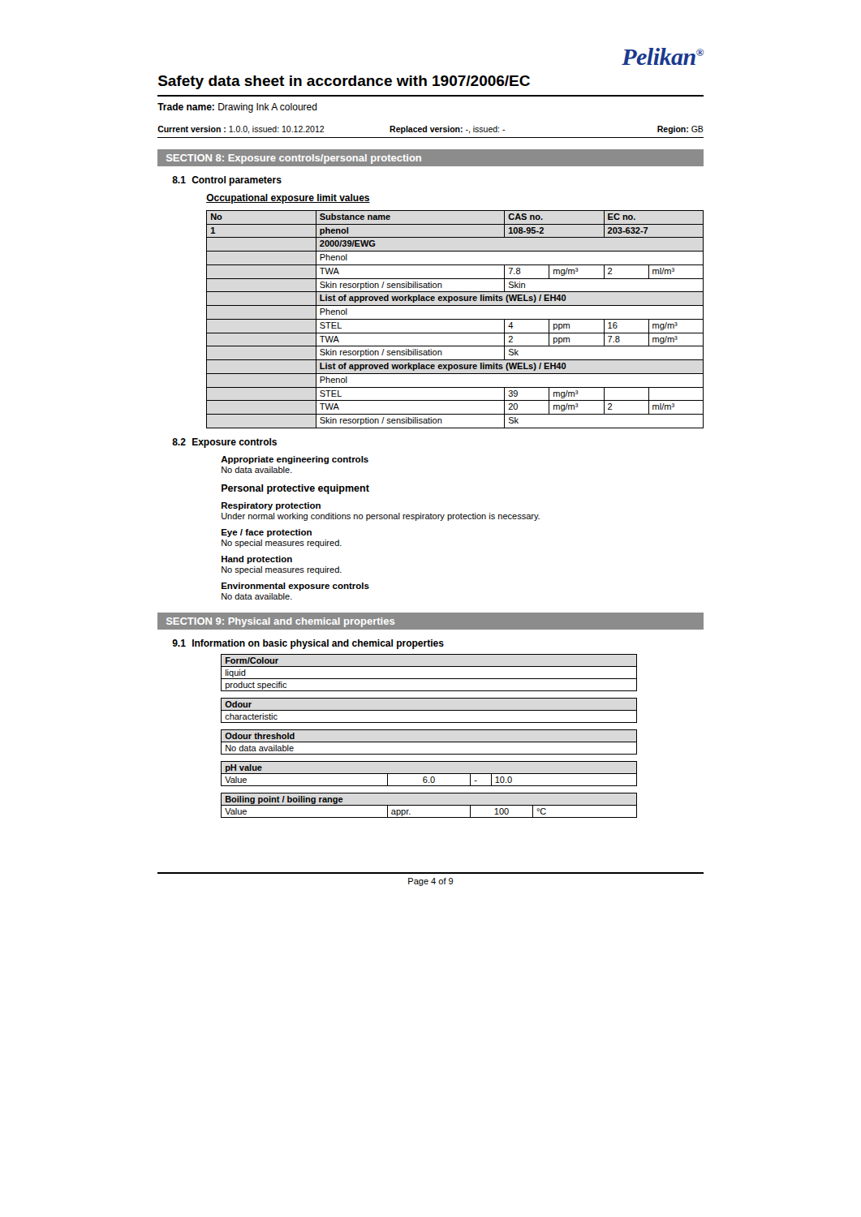Pelikan®
Safety data sheet in accordance with 1907/2006/EC
Trade name: Drawing Ink A coloured
Current version : 1.0.0, issued: 10.12.2012
Replaced version: -, issued: -
Region: GB
SECTION 8: Exposure controls/personal protection
8.1
Control parameters
Occupational exposure limit values
| No | Substance name | CAS no. | EC no. |
| --- | --- | --- | --- |
| 1 | phenol | 108-95-2 | 203-632-7 |
| | 2000/39/EWG |
| | Phenol |
| | TWA | 7.8 | mg/m³ | 2 | ml/m³ |
| | Skin resorption / sensibilisation | Skin |
| | List of approved workplace exposure limits (WELs) / EH40 |
| | Phenol |
| | STEL | 4 | ppm | 16 | mg/m³ |
| | TWA | 2 | ppm | 7.8 | mg/m³ |
| | Skin resorption / sensibilisation | Sk |
| | List of approved workplace exposure limits (WELs) / EH40 |
| | Phenol |
| | STEL | 39 | mg/m³ | | |
| | TWA | 20 | mg/m³ | 2 | ml/m³ |
| | Skin resorption / sensibilisation | Sk |
8.2
Exposure controls
Appropriate engineering controls
No data available.
Personal protective equipment
Respiratory protection
Under normal working conditions no personal respiratory protection is necessary.
Eye / face protection
No special measures required.
Hand protection
No special measures required.
Environmental exposure controls
No data available.
SECTION 9: Physical and chemical properties
9.1
Information on basic physical and chemical properties
| Form/Colour |
| liquid |
| product specific |
| Odour |
| characteristic |
| Odour threshold |
| No data available |
| pH value |
| Value | 6.0 | - | 10.0 |
| Boiling point / boiling range |
| Value | appr. | 100 | °C |
Page 4 of 9